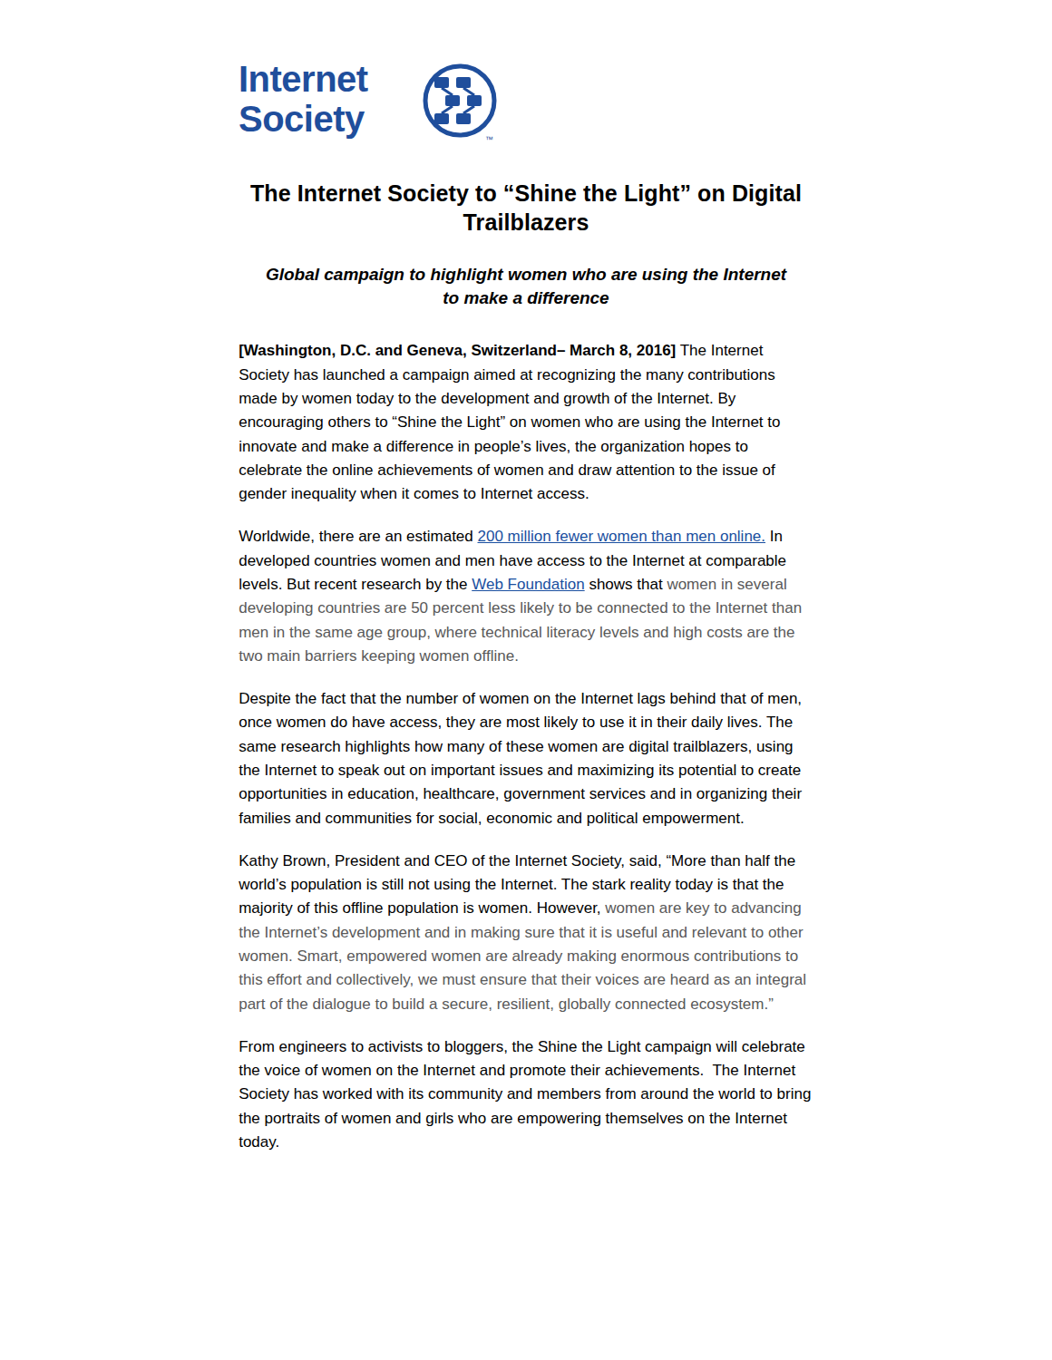Internet Society ™
The Internet Society to “Shine the Light” on Digital Trailblazers
Global campaign to highlight women who are using the Internet to make a difference
[Washington, D.C. and Geneva, Switzerland– March 8, 2016] The Internet Society has launched a campaign aimed at recognizing the many contributions made by women today to the development and growth of the Internet. By encouraging others to “Shine the Light” on women who are using the Internet to innovate and make a difference in people’s lives, the organization hopes to celebrate the online achievements of women and draw attention to the issue of gender inequality when it comes to Internet access.
Worldwide, there are an estimated 200 million fewer women than men online. In developed countries women and men have access to the Internet at comparable levels. But recent research by the Web Foundation shows that women in several developing countries are 50 percent less likely to be connected to the Internet than men in the same age group, where technical literacy levels and high costs are the two main barriers keeping women offline.
Despite the fact that the number of women on the Internet lags behind that of men, once women do have access, they are most likely to use it in their daily lives. The same research highlights how many of these women are digital trailblazers, using the Internet to speak out on important issues and maximizing its potential to create opportunities in education, healthcare, government services and in organizing their families and communities for social, economic and political empowerment.
Kathy Brown, President and CEO of the Internet Society, said, “More than half the world’s population is still not using the Internet. The stark reality today is that the majority of this offline population is women. However, women are key to advancing the Internet’s development and in making sure that it is useful and relevant to other women. Smart, empowered women are already making enormous contributions to this effort and collectively, we must ensure that their voices are heard as an integral part of the dialogue to build a secure, resilient, globally connected ecosystem.”
From engineers to activists to bloggers, the Shine the Light campaign will celebrate the voice of women on the Internet and promote their achievements. The Internet Society has worked with its community and members from around the world to bring the portraits of women and girls who are empowering themselves on the Internet today.